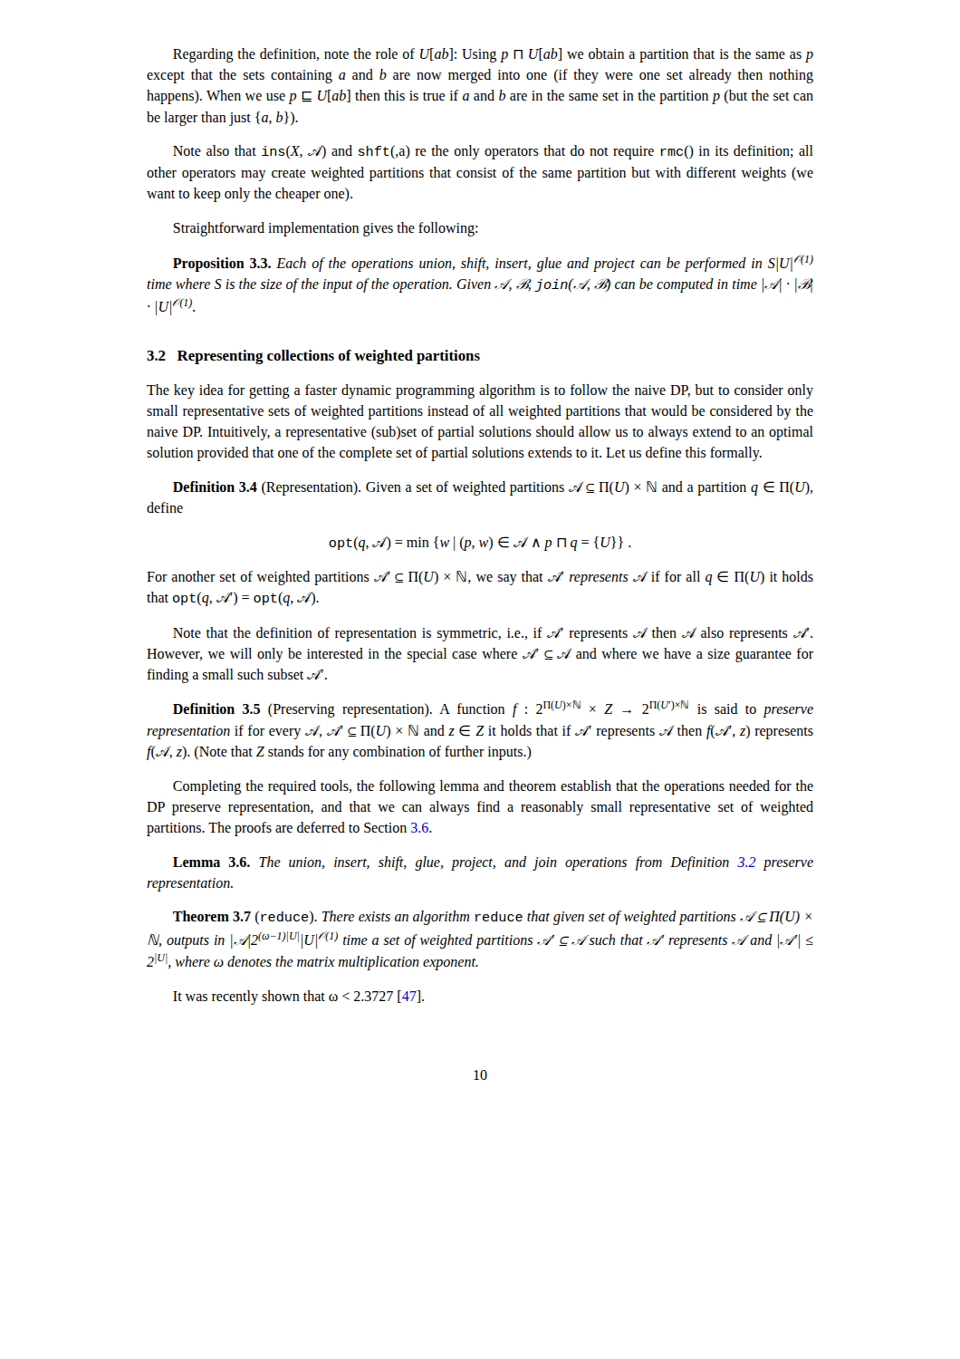Regarding the definition, note the role of U[ab]: Using p ⊓ U[ab] we obtain a partition that is the same as p except that the sets containing a and b are now merged into one (if they were one set already then nothing happens). When we use p ⊑ U[ab] then this is true if a and b are in the same set in the partition p (but the set can be larger than just {a, b}).
Note also that ins(X, 𝒜) and shft(,a) re the only operators that do not require rmc() in its definition; all other operators may create weighted partitions that consist of the same partition but with different weights (we want to keep only the cheaper one).
Straightforward implementation gives the following:
Proposition 3.3. Each of the operations union, shift, insert, glue and project can be performed in S|U|𝒪(1) time where S is the size of the input of the operation. Given 𝒜, ℬ, join(𝒜, ℬ) can be computed in time |𝒜| · |ℬ| · |U|𝒪(1).
3.2 Representing collections of weighted partitions
The key idea for getting a faster dynamic programming algorithm is to follow the naive DP, but to consider only small representative sets of weighted partitions instead of all weighted partitions that would be considered by the naive DP. Intuitively, a representative (sub)set of partial solutions should allow us to always extend to an optimal solution provided that one of the complete set of partial solutions extends to it. Let us define this formally.
Definition 3.4 (Representation). Given a set of weighted partitions 𝒜 ⊆ Π(U) × ℕ and a partition q ∈ Π(U), define
opt(q, 𝒜) = min {w | (p, w) ∈ 𝒜 ∧ p ⊓ q = {U}} .
For another set of weighted partitions 𝒜′ ⊆ Π(U) × ℕ, we say that 𝒜′ represents 𝒜 if for all q ∈ Π(U) it holds that opt(q, 𝒜′) = opt(q, 𝒜).
Note that the definition of representation is symmetric, i.e., if 𝒜′ represents 𝒜 then 𝒜 also represents 𝒜′. However, we will only be interested in the special case where 𝒜′ ⊆ 𝒜 and where we have a size guarantee for finding a small such subset 𝒜′.
Definition 3.5 (Preserving representation). A function f : 2Π(U)×ℕ × Z → 2Π(U′)×ℕ is said to preserve representation if for every 𝒜, 𝒜′ ⊆ Π(U) × ℕ and z ∈ Z it holds that if 𝒜′ represents 𝒜 then f(𝒜′, z) represents f(𝒜, z). (Note that Z stands for any combination of further inputs.)
Completing the required tools, the following lemma and theorem establish that the operations needed for the DP preserve representation, and that we can always find a reasonably small representative set of weighted partitions. The proofs are deferred to Section 3.6.
Lemma 3.6. The union, insert, shift, glue, project, and join operations from Definition 3.2 preserve representation.
Theorem 3.7 (reduce). There exists an algorithm reduce that given set of weighted partitions 𝒜 ⊆ Π(U) × ℕ, outputs in |𝒜|2(ω−1)|U||U|𝒪(1) time a set of weighted partitions 𝒜′ ⊆ 𝒜 such that 𝒜′ represents 𝒜 and |𝒜′| ≤ 2|U|, where ω denotes the matrix multiplication exponent.
It was recently shown that ω < 2.3727 [47].
10